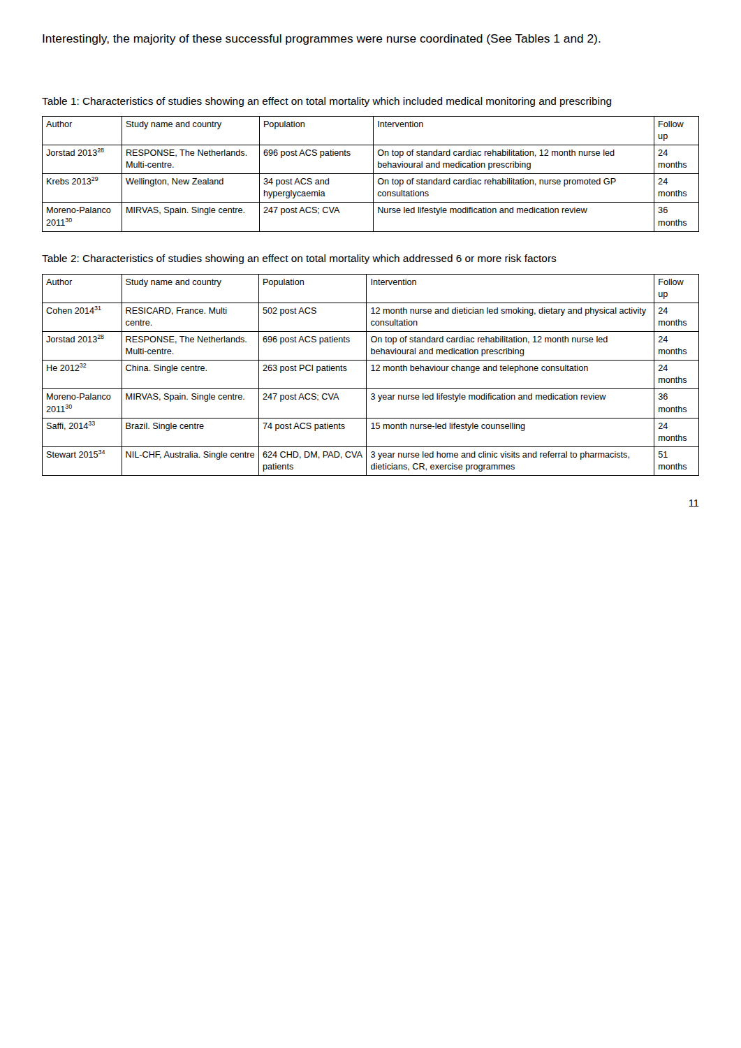Interestingly, the majority of these successful programmes were nurse coordinated (See Tables 1 and 2).
Table 1: Characteristics of studies showing an effect on total mortality which included medical monitoring and prescribing
| Author | Study name and country | Population | Intervention | Follow up |
| --- | --- | --- | --- | --- |
| Jorstad 2013 28 | RESPONSE, The Netherlands. Multi-centre. | 696 post ACS patients | On top of standard cardiac rehabilitation, 12 month nurse led behavioural and medication prescribing | 24 months |
| Krebs 2013 29 | Wellington, New Zealand | 34 post ACS and hyperglycaemia | On top of standard cardiac rehabilitation, nurse promoted GP consultations | 24 months |
| Moreno-Palanco 2011 30 | MIRVAS, Spain. Single centre. | 247 post ACS; CVA | Nurse led lifestyle modification and medication review | 36 months |
Table 2: Characteristics of studies showing an effect on total mortality which addressed 6 or more risk factors
| Author | Study name and country | Population | Intervention | Follow up |
| --- | --- | --- | --- | --- |
| Cohen 2014 31 | RESICARD, France. Multi centre. | 502 post ACS | 12 month nurse and dietician led smoking, dietary and physical activity consultation | 24 months |
| Jorstad 2013 28 | RESPONSE, The Netherlands. Multi-centre. | 696 post ACS patients | On top of standard cardiac rehabilitation, 12 month nurse led behavioural and medication prescribing | 24 months |
| He 2012 32 | China. Single centre. | 263 post PCI patients | 12 month behaviour change and telephone consultation | 24 months |
| Moreno-Palanco 2011 30 | MIRVAS, Spain. Single centre. | 247 post ACS; CVA | 3 year nurse led lifestyle modification and medication review | 36 months |
| Saffi, 2014 33 | Brazil. Single centre | 74 post ACS patients | 15 month nurse-led lifestyle counselling | 24 months |
| Stewart 2015 34 | NIL-CHF, Australia. Single centre | 624 CHD, DM, PAD, CVA patients | 3 year nurse led home and clinic visits and referral to pharmacists, dieticians, CR, exercise programmes | 51 months |
11